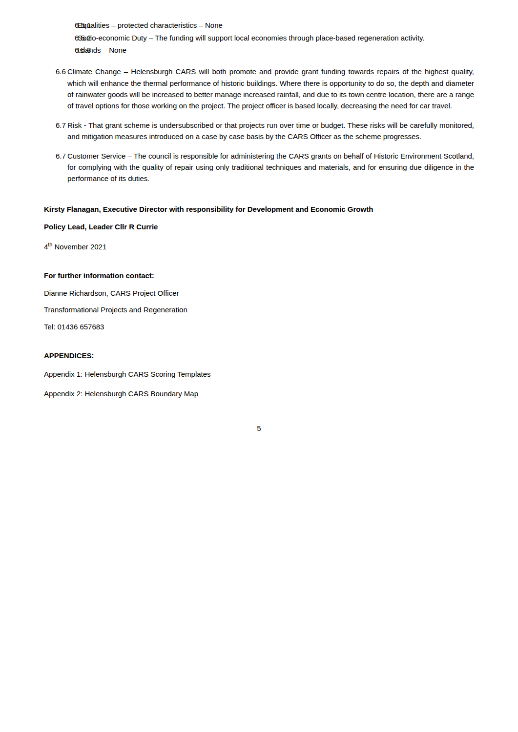6.5.1
Equalities – protected characteristics – None
6.5.2
Socio-economic Duty – The funding will support local economies through place-based regeneration activity.
6.5.3
Islands – None
6.6
Climate Change – Helensburgh CARS will both promote and provide grant funding towards repairs of the highest quality, which will enhance the thermal performance of historic buildings. Where there is opportunity to do so, the depth and diameter of rainwater goods will be increased to better manage increased rainfall, and due to its town centre location, there are a range of travel options for those working on the project. The project officer is based locally, decreasing the need for car travel.
6.7
Risk - That grant scheme is undersubscribed or that projects run over time or budget. These risks will be carefully monitored, and mitigation measures introduced on a case by case basis by the CARS Officer as the scheme progresses.
6.7
Customer Service – The council is responsible for administering the CARS grants on behalf of Historic Environment Scotland, for complying with the quality of repair using only traditional techniques and materials, and for ensuring due diligence in the performance of its duties.
Kirsty Flanagan, Executive Director with responsibility for Development and Economic Growth
Policy Lead, Leader Cllr R Currie
4th November 2021
For further information contact:
Dianne Richardson, CARS Project Officer
Transformational Projects and Regeneration
Tel: 01436 657683
APPENDICES:
Appendix 1: Helensburgh CARS Scoring Templates
Appendix 2: Helensburgh CARS Boundary Map
5